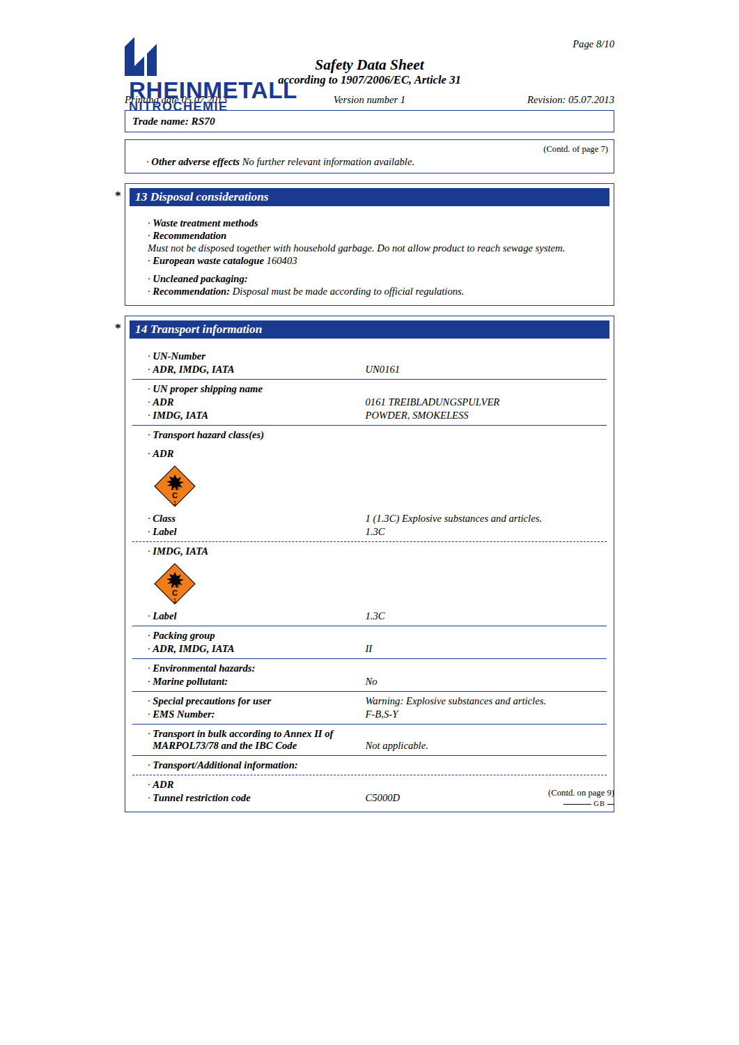RHEINMETALL NITROCHEMIE
Page 8/10
Safety Data Sheet
according to 1907/2006/EC, Article 31
Printing date 05.07.2013
Version number 1
Revision: 05.07.2013
Trade name: RS70
(Contd. of page 7)
· Other adverse effects No further relevant information available.
*
13 Disposal considerations
· Waste treatment methods
· Recommendation
Must not be disposed together with household garbage. Do not allow product to reach sewage system.
· European waste catalogue 160403
· Uncleaned packaging:
· Recommendation: Disposal must be made according to official regulations.
*
14 Transport information
| · UN-Number | |
| · ADR, IMDG, IATA | UN0161 |
| · UN proper shipping name | |
| · ADR | 0161 TREIBLADUNGSPULVER |
| · IMDG, IATA | POWDER, SMOKELESS |
| · Transport hazard class(es) | |
| · ADR | |
1.3 C 1
| · Class | 1 (1.3C) Explosive substances and articles. |
| · Label | 1.3C |
| · IMDG, IATA | |
1.3 C 1
| · Label | 1.3C |
| · Packing group | |
| · ADR, IMDG, IATA | II |
| · Environmental hazards: | |
| · Marine pollutant: | No |
| · Special precautions for user | Warning: Explosive substances and articles. |
| · EMS Number: | F-B,S-Y |
| · Transport in bulk according to Annex II of MARPOL73/78 and the IBC Code | Not applicable. |
| · Transport/Additional information: | |
| · ADR | |
| · Tunnel restriction code | C5000D |
(Contd. on page 9)
GB